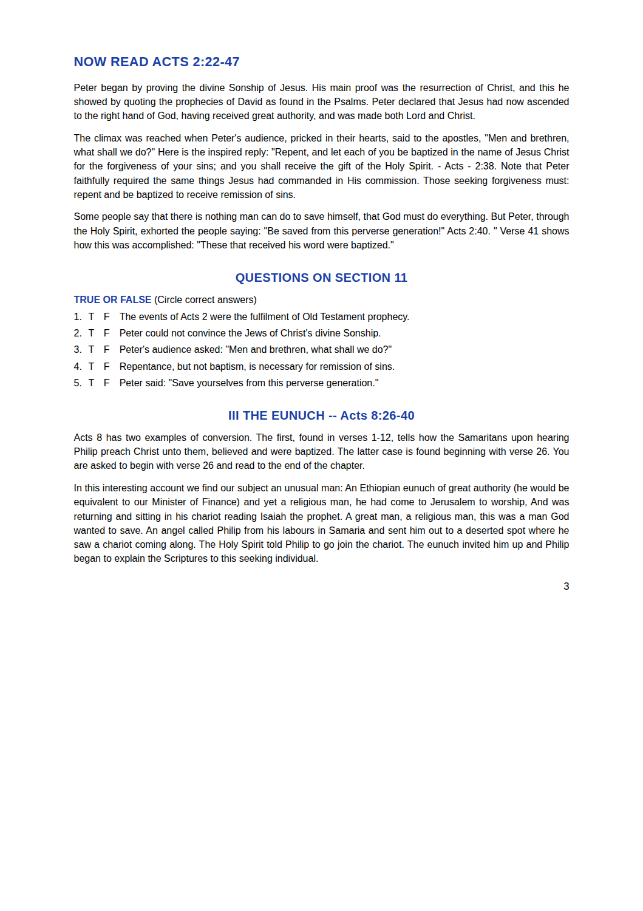NOW READ ACTS 2:22-47
Peter began by proving the divine Sonship of Jesus. His main proof was the resurrection of Christ, and this he showed by quoting the prophecies of David as found in the Psalms. Peter declared that Jesus had now ascended to the right hand of God, having received great authority, and was made both Lord and Christ.
The climax was reached when Peter's audience, pricked in their hearts, said to the apostles, "Men and brethren, what shall we do?" Here is the inspired reply: "Repent, and let each of you be baptized in the name of Jesus Christ for the forgiveness of your sins; and you shall receive the gift of the Holy Spirit. - Acts - 2:38. Note that Peter faithfully required the same things Jesus had commanded in His commission. Those seeking forgiveness must: repent and be baptized to receive remission of sins.
Some people say that there is nothing man can do to save himself, that God must do everything. But Peter, through the Holy Spirit, exhorted the people saying: "Be saved from this perverse generation!" Acts 2:40. " Verse 41 shows how this was accomplished: "These that received his word were baptized."
QUESTIONS ON SECTION 11
TRUE OR FALSE (Circle correct answers)
1. T FThe events of Acts 2 were the fulfilment of Old Testament prophecy.
2. T FPeter could not convince the Jews of Christ's divine Sonship.
3. T FPeter's audience asked: "Men and brethren, what shall we do?"
4. T FRepentance, but not baptism, is necessary for remission of sins.
5. T FPeter said: "Save yourselves from this perverse generation."
III THE EUNUCH -- Acts 8:26-40
Acts 8 has two examples of conversion. The first, found in verses 1-12, tells how the Samaritans upon hearing Philip preach Christ unto them, believed and were baptized. The latter case is found beginning with verse 26. You are asked to begin with verse 26 and read to the end of the chapter.
In this interesting account we find our subject an unusual man: An Ethiopian eunuch of great authority (he would be equivalent to our Minister of Finance) and yet a religious man, he had come to Jerusalem to worship, And was returning and sitting in his chariot reading Isaiah the prophet. A great man, a religious man, this was a man God wanted to save. An angel called Philip from his labours in Samaria and sent him out to a deserted spot where he saw a chariot coming along. The Holy Spirit told Philip to go join the chariot. The eunuch invited him up and Philip began to explain the Scriptures to this seeking individual.
3